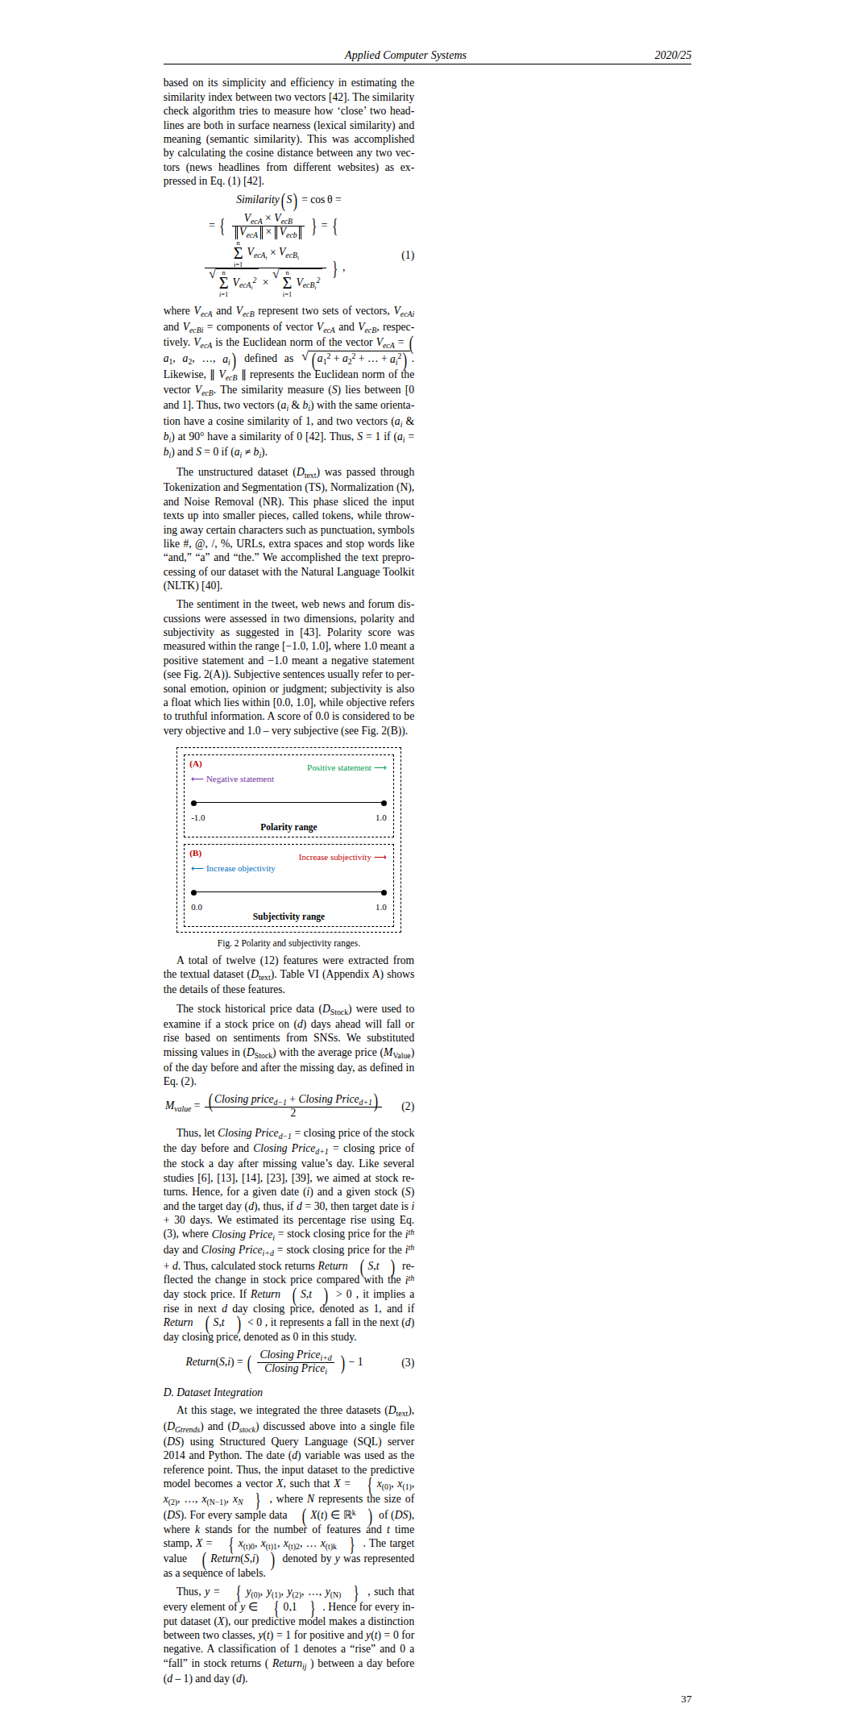Applied Computer Systems
2020/25
based on its simplicity and efficiency in estimating the similarity index between two vectors [42]. The similarity check algorithm tries to measure how ‘close’ two headlines are both in surface nearness (lexical similarity) and meaning (semantic similarity). This was accomplished by calculating the cosine distance between any two vectors (news headlines from different websites) as expressed in Eq. (1) [42].
Similarity(S) = cos θ =
= { VecA × VecB VecA × Vecb } = { nΣi=1 VecAi × VecBi nΣi=1 VecAi 2 × nΣi=1 VecBi 2 } ,
(1)
where VecA and VecB represent two sets of vectors, VecAi and VecBi = components of vector VecA and VecB, respectively. VecA is the Euclidean norm of the vector VecA = (a 1, a 2, …, ai) defined as (a 12 + a 22 + … + ai 2). Likewise, ∥ VecB ∥ represents the Euclidean norm of the vector VecB. The similarity measure (S) lies between [0 and 1]. Thus, two vectors (ai & bi) with the same orientation have a cosine similarity of 1, and two vectors (ai & bi) at 90° have a similarity of 0 [42]. Thus, S = 1 if (ai = bi) and S = 0 if (ai ≠ bi).
The unstructured dataset (Dtext) was passed through Tokenization and Segmentation (TS), Normalization (N), and Noise Removal (NR). This phase sliced the input texts up into smaller pieces, called tokens, while throwing away certain characters such as punctuation, symbols like #, @, /, %, URLs, extra spaces and stop words like “and,” “a” and “the.” We accomplished the text preprocessing of our dataset with the Natural Language Toolkit (NLTK) [40].
The sentiment in the tweet, web news and forum discussions were assessed in two dimensions, polarity and subjectivity as suggested in [43]. Polarity score was measured within the range [−1.0, 1.0], where 1.0 meant a positive statement and −1.0 meant a negative statement (see Fig. 2(A)). Subjective sentences usually refer to personal emotion, opinion or judgment; subjectivity is also a float which lies within [0.0, 1.0], while objective refers to truthful information. A score of 0.0 is considered to be very objective and 1.0 – very subjective (see Fig. 2(B)).
(A)
Positive statement ⟶
⟵ Negative statement
-1.0 1.0
Polarity range
(B)
Increase subjectivity ⟶
⟵ Increase objectivity
0.0 1.0
Subjectivity range
Fig. 2 Polarity and subjectivity ranges.
A total of twelve (12) features were extracted from the textual dataset (Dtext). Table VI (Appendix A) shows the details of these features.
The stock historical price data (DStock) were used to examine if a stock price on (d) days ahead will fall or rise based on sentiments from SNSs. We substituted missing values in (DStock) with the average price (MValue) of the day before and after the missing day, as defined in Eq. (2).
Mvalue = (Closing priced−1 + Closing Priced+1) 2
(2)
Thus, let Closing Priced−1 = closing price of the stock the day before and Closing Priced+1 = closing price of the stock a day after missing value’s day. Like several studies [6], [13], [14], [23], [39], we aimed at stock returns. Hence, for a given date (i) and a given stock (S) and the target day (d), thus, if d = 30, then target date is i + 30 days. We estimated its percentage rise using Eq. (3), where Closing Pricei = stock closing price for the ith day and Closing Pricei+d = stock closing price for the ith + d. Thus, calculated stock returns Return(S,t) reflected the change in stock price compared with the ith day stock price. If Return(S,t) > 0 , it implies a rise in next d day closing price, denoted as 1, and if Return(S,t) < 0 , it represents a fall in the next (d) day closing price, denoted as 0 in this study.
Return(S,i) = ( Closing Pricei+d Closing Pricei ) − 1
(3)
D. Dataset Integration
At this stage, we integrated the three datasets (Dtext), (DGtrends) and (Dstock) discussed above into a single file (DS) using Structured Query Language (SQL) server 2014 and Python. The date (d) variable was used as the reference point. Thus, the input dataset to the predictive model becomes a vector X, such that X = {x(0), x(1), x(2), …, x(N−1), xN} , where N represents the size of (DS). For every sample data (X(t) ∈ ℝk) of (DS), where k stands for the number of features and t time stamp, X = {x(t)0, x(t)1, x(t)2, … x(t)k} . The target value (Return(S,i)) denoted by y was represented as a sequence of labels.
Thus, y = {y(0), y(1), y(2), …, y(N)} , such that every element of y ∈ {0,1} . Hence for every input dataset (X), our predictive model makes a distinction between two classes, y(t) = 1 for positive and y(t) = 0 for negative. A classification of 1 denotes a “rise” and 0 a “fall” in stock returns ( Returnij ) between a day before (d – 1) and day (d).
37